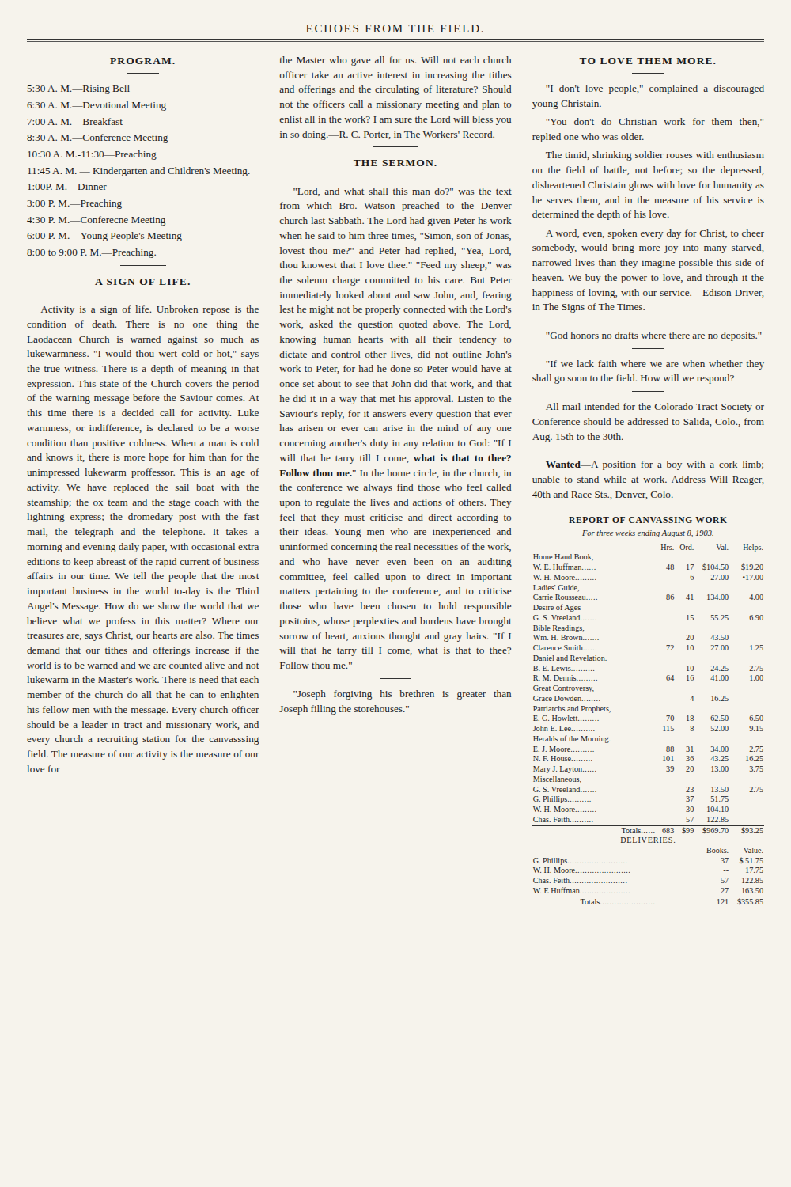ECHOES FROM THE FIELD.
Program.
5:30 A. M.—Rising Bell
6:30 A. M.—Devotional Meeting
7:00 A. M.—Breakfast
8:30 A. M.—Conference Meeting
10:30 A. M.-11:30—Preaching
11:45 A. M. — Kindergarten and Children's Meeting.
1:00P. M.—Dinner
3:00 P. M.—Preaching
4:30 P. M.—Conferecne Meeting
6:00 P. M.—Young People's Meeting
8:00 to 9:00 P. M.—Preaching.
A Sign of Life.
Activity is a sign of life. Unbroken repose is the condition of death. There is no one thing the Laodacean Church is warned against so much as lukewarmness. "I would thou wert cold or hot," says the true witness. There is a depth of meaning in that expression. This state of the Church covers the period of the warning message before the Saviour comes. At this time there is a decided call for activity. Luke warmness, or indifference, is declared to be a worse condition than positive coldness. When a man is cold and knows it, there is more hope for him than for the unimpressed lukewarm proffessor. This is an age of activity. We have replaced the sail boat with the steamship; the ox team and the stage coach with the lightning express; the dromedary post with the fast mail, the telegraph and the telephone. It takes a morning and evening daily paper, with occasional extra editions to keep abreast of the rapid current of business affairs in our time. We tell the people that the most important business in the world to-day is the Third Angel's Message. How do we show the world that we believe what we profess in this matter? Where our treasures are, says Christ, our hearts are also. The times demand that our tithes and offerings increase if the world is to be warned and we are counted alive and not lukewarm in the Master's work. There is need that each member of the church do all that he can to enlighten his fellow men with the message. Every church officer should be a leader in tract and missionary work, and every church a recruiting station for the canvasssing field. The measure of our activity is the measure of our love for
the Master who gave all for us. Will not each church officer take an active interest in increasing the tithes and offerings and the circulating of literature? Should not the officers call a missionary meeting and plan to enlist all in the work? I am sure the Lord will bless you in so doing.—R. C. Porter, in The Workers' Record.
The Sermon.
"Lord, and what shall this man do?" was the text from which Bro. Watson preached to the Denver church last Sabbath. The Lord had given Peter hs work when he said to him three times, "Simon, son of Jonas, lovest thou me?" and Peter had replied, "Yea, Lord, thou knowest that I love thee." "Feed my sheep," was the solemn charge committed to his care. But Peter immediately looked about and saw John, and, fearing lest he might not be properly connected with the Lord's work, asked the question quoted above. The Lord, knowing human hearts with all their tendency to dictate and control other lives, did not outline John's work to Peter, for had he done so Peter would have at once set about to see that John did that work, and that he did it in a way that met his approval. Listen to the Saviour's reply, for it answers every question that ever has arisen or ever can arise in the mind of any one concerning another's duty in any relation to God: "If I will that he tarry till I come, what is that to thee? Follow thou me." In the home circle, in the church, in the conference we always find those who feel called upon to regulate the lives and actions of others. They feel that they must criticise and direct according to their ideas. Young men who are inexperienced and uninformed concerning the real necessities of the work, and who have never even been on an auditing committee, feel called upon to direct in important matters pertaining to the conference, and to criticise those who have been chosen to hold responsible positoins, whose perplexties and burdens have brought sorrow of heart, anxious thought and gray hairs. "If I will that he tarry till I come, what is that to thee? Follow thou me."
"Joseph forgiving his brethren is greater than Joseph filling the storehouses."
To Love Them More.
"I don't love people," complained a discouraged young Christain.
"You don't do Christian work for them then," replied one who was older.
The timid, shrinking soldier rouses with enthusiasm on the field of battle, not before; so the depressed, disheartened Christain glows with love for humanity as he serves them, and in the measure of his service is determined the depth of his love.
A word, even, spoken every day for Christ, to cheer somebody, would bring more joy into many starved, narrowed lives than they imagine possible this side of heaven. We buy the power to love, and through it the happiness of loving, with our service.—Edison Driver, in The Signs of The Times.
"God honors no drafts where there are no deposits."
"If we lack faith where we are when whether they shall go soon to the field. How will we respond?
All mail intended for the Colorado Tract Society or Conference should be addressed to Salida, Colo., from Aug. 15th to the 30th.
Wanted—A position for a boy with a cork limb; unable to stand while at work. Address Will Reager, 40th and Race Sts., Denver, Colo.
Report of Canvassing Work
For three weeks ending August 8, 1903.
| | Hrs. | Ord. | Val. | Helps. |
| Home Hand Book, |
| W. E. Huffman ...... | 48 | 17 | $104.50 | $19.20 |
| W. H. Moore ......... | | 6 | 27.00 | •17.00 |
| Ladies' Guide, |
| Carrie Rousseau ..... | 86 | 41 | 134.00 | 4.00 |
| Desire of Ages |
| G. S. Vreeland ....... | | 15 | 55.25 | 6.90 |
| Bible Readings, |
| Wm. H. Brown ....... | | 20 | 43.50 | |
| Clarence Smith ...... | 72 | 10 | 27.00 | 1.25 |
| Daniel and Revelation. |
| B. E. Lewis .......... | | 10 | 24.25 | 2.75 |
| R. M. Dennis ......... | 64 | 16 | 41.00 | 1.00 |
| Great Controversy, |
| Grace Dowden ........ | | 4 | 16.25 | |
| Patriarchs and Prophets, |
| E. G. Howlett ......... | 70 | 18 | 62.50 | 6.50 |
| John E. Lee .......... | 115 | 8 | 52.00 | 9.15 |
| Heralds of the Morning. |
| E. J. Moore .......... | 88 | 31 | 34.00 | 2.75 |
| N. F. House ......... | 101 | 36 | 43.25 | 16.25 |
| Mary J. Layton ...... | 39 | 20 | 13.00 | 3.75 |
| Miscellaneous, |
| G. S. Vreeland ....... | | 23 | 13.50 | 2.75 |
| G. Phillips .......... | | 37 | 51.75 | |
| W. H. Moore ......... | | 30 | 104.10 | |
| Chas. Feith .......... | | 57 | 122.85 | |
| Totals ...... | 683 | $99 | $969.70 | $93.25 |
| Deliveries. |
| | | | Books. | Value. |
| G. Phillips ......................... | | | 37 | $ 51.75 |
| W. H. Moore ....................... | | | -- | 17.75 |
| Chas. Feith ........................ | | | 57 | 122.85 |
| W. E Huffman ..................... | | | 27 | 163.50 |
| Totals ....................... | | | 121 | $355.85 |